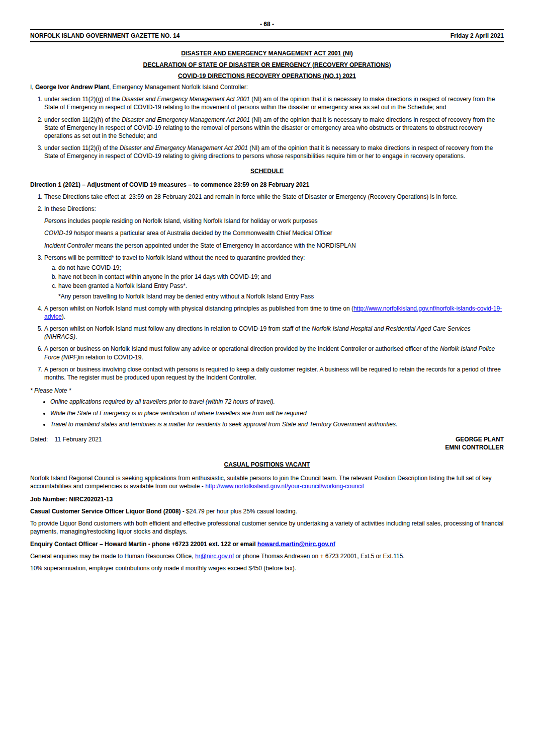- 68 -
NORFOLK ISLAND GOVERNMENT GAZETTE NO. 14 Friday 2 April 2021
DISASTER AND EMERGENCY MANAGEMENT ACT 2001 (NI)
DECLARATION OF STATE OF DISASTER OR EMERGENCY (RECOVERY OPERATIONS)
COVID-19 DIRECTIONS RECOVERY OPERATIONS (NO.1) 2021
I, George Ivor Andrew Plant, Emergency Management Norfolk Island Controller:
under section 11(2)(g) of the Disaster and Emergency Management Act 2001 (NI) am of the opinion that it is necessary to make directions in respect of recovery from the State of Emergency in respect of COVID-19 relating to the movement of persons within the disaster or emergency area as set out in the Schedule; and
under section 11(2)(h) of the Disaster and Emergency Management Act 2001 (NI) am of the opinion that it is necessary to make directions in respect of recovery from the State of Emergency in respect of COVID-19 relating to the removal of persons within the disaster or emergency area who obstructs or threatens to obstruct recovery operations as set out in the Schedule; and
under section 11(2)(i) of the Disaster and Emergency Management Act 2001 (NI) am of the opinion that it is necessary to make directions in respect of recovery from the State of Emergency in respect of COVID-19 relating to giving directions to persons whose responsibilities require him or her to engage in recovery operations.
SCHEDULE
Direction 1 (2021) – Adjustment of COVID 19 measures – to commence 23:59 on 28 February 2021
These Directions take effect at 23:59 on 28 February 2021 and remain in force while the State of Disaster or Emergency (Recovery Operations) is in force.
In these Directions:
Persons includes people residing on Norfolk Island, visiting Norfolk Island for holiday or work purposes
COVID-19 hotspot means a particular area of Australia decided by the Commonwealth Chief Medical Officer
Incident Controller means the person appointed under the State of Emergency in accordance with the NORDISPLAN
Persons will be permitted* to travel to Norfolk Island without the need to quarantine provided they:
do not have COVID-19;
have not been in contact within anyone in the prior 14 days with COVID-19; and
have been granted a Norfolk Island Entry Pass*.
*Any person travelling to Norfolk Island may be denied entry without a Norfolk Island Entry Pass
A person whilst on Norfolk Island must comply with physical distancing principles as published from time to time on (http://www.norfolkisland.gov.nf/norfolk-islands-covid-19-advice).
A person whilst on Norfolk Island must follow any directions in relation to COVID-19 from staff of the Norfolk Island Hospital and Residential Aged Care Services (NIHRACS).
A person or business on Norfolk Island must follow any advice or operational direction provided by the Incident Controller or authorised officer of the Norfolk Island Police Force (NIPF) in relation to COVID-19.
A person or business involving close contact with persons is required to keep a daily customer register. A business will be required to retain the records for a period of three months. The register must be produced upon request by the Incident Controller.
* Please Note *
Online applications required by all travellers prior to travel (within 72 hours of travel).
While the State of Emergency is in place verification of where travellers are from will be required
Travel to mainland states and territories is a matter for residents to seek approval from State and Territory Government authorities.
Dated: 11 February 2021
GEORGE PLANT
EMNI CONTROLLER
CASUAL POSITIONS VACANT
Norfolk Island Regional Council is seeking applications from enthusiastic, suitable persons to join the Council team. The relevant Position Description listing the full set of key accountabilities and competencies is available from our website - http://www.norfolkisland.gov.nf/your-council/working-council
Job Number: NIRC202021-13
Casual Customer Service Officer Liquor Bond (2008) - $24.79 per hour plus 25% casual loading.
To provide Liquor Bond customers with both efficient and effective professional customer service by undertaking a variety of activities including retail sales, processing of financial payments, managing/restocking liquor stocks and displays.
Enquiry Contact Officer – Howard Martin - phone +6723 22001 ext. 122 or email howard.martin@nirc.gov.nf
General enquiries may be made to Human Resources Office, hr@nirc.gov.nf or phone Thomas Andresen on + 6723 22001, Ext.5 or Ext.115.
10% superannuation, employer contributions only made if monthly wages exceed $450 (before tax).